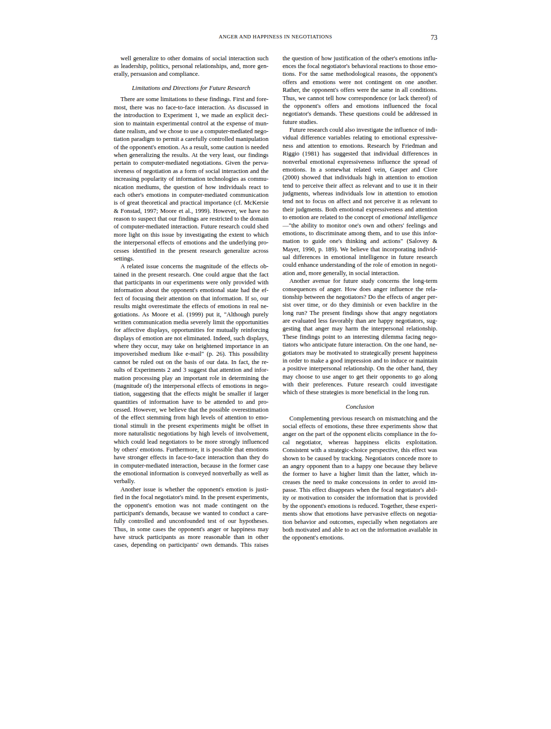Anger and Happiness in Negotiations 73
well generalize to other domains of social interaction such as leadership, politics, personal relationships, and, more generally, persuasion and compliance.
Limitations and Directions for Future Research
There are some limitations to these findings. First and foremost, there was no face-to-face interaction. As discussed in the introduction to Experiment 1, we made an explicit decision to maintain experimental control at the expense of mundane realism, and we chose to use a computer-mediated negotiation paradigm to permit a carefully controlled manipulation of the opponent's emotion. As a result, some caution is needed when generalizing the results. At the very least, our findings pertain to computer-mediated negotiations. Given the pervasiveness of negotiation as a form of social interaction and the increasing popularity of information technologies as communication mediums, the question of how individuals react to each other's emotions in computer-mediated communication is of great theoretical and practical importance (cf. McKersie & Fonstad, 1997; Moore et al., 1999). However, we have no reason to suspect that our findings are restricted to the domain of computer-mediated interaction. Future research could shed more light on this issue by investigating the extent to which the interpersonal effects of emotions and the underlying processes identified in the present research generalize across settings.
A related issue concerns the magnitude of the effects obtained in the present research. One could argue that the fact that participants in our experiments were only provided with information about the opponent's emotional state had the effect of focusing their attention on that information. If so, our results might overestimate the effects of emotions in real negotiations. As Moore et al. (1999) put it, "Although purely written communication media severely limit the opportunities for affective displays, opportunities for mutually reinforcing displays of emotion are not eliminated. Indeed, such displays, where they occur, may take on heightened importance in an impoverished medium like e-mail" (p. 26). This possibility cannot be ruled out on the basis of our data. In fact, the results of Experiments 2 and 3 suggest that attention and information processing play an important role in determining the (magnitude of) the interpersonal effects of emotions in negotiation, suggesting that the effects might be smaller if larger quantities of information have to be attended to and processed. However, we believe that the possible overestimation of the effect stemming from high levels of attention to emotional stimuli in the present experiments might be offset in more naturalistic negotiations by high levels of involvement, which could lead negotiators to be more strongly influenced by others' emotions. Furthermore, it is possible that emotions have stronger effects in face-to-face interaction than they do in computer-mediated interaction, because in the former case the emotional information is conveyed nonverbally as well as verbally.
Another issue is whether the opponent's emotion is justified in the focal negotiator's mind. In the present experiments, the opponent's emotion was not made contingent on the participant's demands, because we wanted to conduct a carefully controlled and unconfounded test of our hypotheses. Thus, in some cases the opponent's anger or happiness may have struck participants as more reasonable than in other cases, depending on participants' own demands. This raises the question of how justification of the other's emotions influences the focal negotiator's behavioral reactions to those emotions. For the same methodological reasons, the opponent's offers and emotions were not contingent on one another. Rather, the opponent's offers were the same in all conditions. Thus, we cannot tell how correspondence (or lack thereof) of the opponent's offers and emotions influenced the focal negotiator's demands. These questions could be addressed in future studies.
Future research could also investigate the influence of individual difference variables relating to emotional expressiveness and attention to emotions. Research by Friedman and Riggio (1981) has suggested that individual differences in nonverbal emotional expressiveness influence the spread of emotions. In a somewhat related vein, Gasper and Clore (2000) showed that individuals high in attention to emotion tend to perceive their affect as relevant and to use it in their judgments, whereas individuals low in attention to emotion tend not to focus on affect and not perceive it as relevant to their judgments. Both emotional expressiveness and attention to emotion are related to the concept of emotional intelligence—"the ability to monitor one's own and others' feelings and emotions, to discriminate among them, and to use this information to guide one's thinking and actions" (Salovey & Mayer, 1990, p. 189). We believe that incorporating individual differences in emotional intelligence in future research could enhance understanding of the role of emotion in negotiation and, more generally, in social interaction.
Another avenue for future study concerns the long-term consequences of anger. How does anger influence the relationship between the negotiators? Do the effects of anger persist over time, or do they diminish or even backfire in the long run? The present findings show that angry negotiators are evaluated less favorably than are happy negotiators, suggesting that anger may harm the interpersonal relationship. These findings point to an interesting dilemma facing negotiators who anticipate future interaction. On the one hand, negotiators may be motivated to strategically present happiness in order to make a good impression and to induce or maintain a positive interpersonal relationship. On the other hand, they may choose to use anger to get their opponents to go along with their preferences. Future research could investigate which of these strategies is more beneficial in the long run.
Conclusion
Complementing previous research on mismatching and the social effects of emotions, these three experiments show that anger on the part of the opponent elicits compliance in the focal negotiator, whereas happiness elicits exploitation. Consistent with a strategic-choice perspective, this effect was shown to be caused by tracking. Negotiators concede more to an angry opponent than to a happy one because they believe the former to have a higher limit than the latter, which increases the need to make concessions in order to avoid impasse. This effect disappears when the focal negotiator's ability or motivation to consider the information that is provided by the opponent's emotions is reduced. Together, these experiments show that emotions have pervasive effects on negotiation behavior and outcomes, especially when negotiators are both motivated and able to act on the information available in the opponent's emotions.